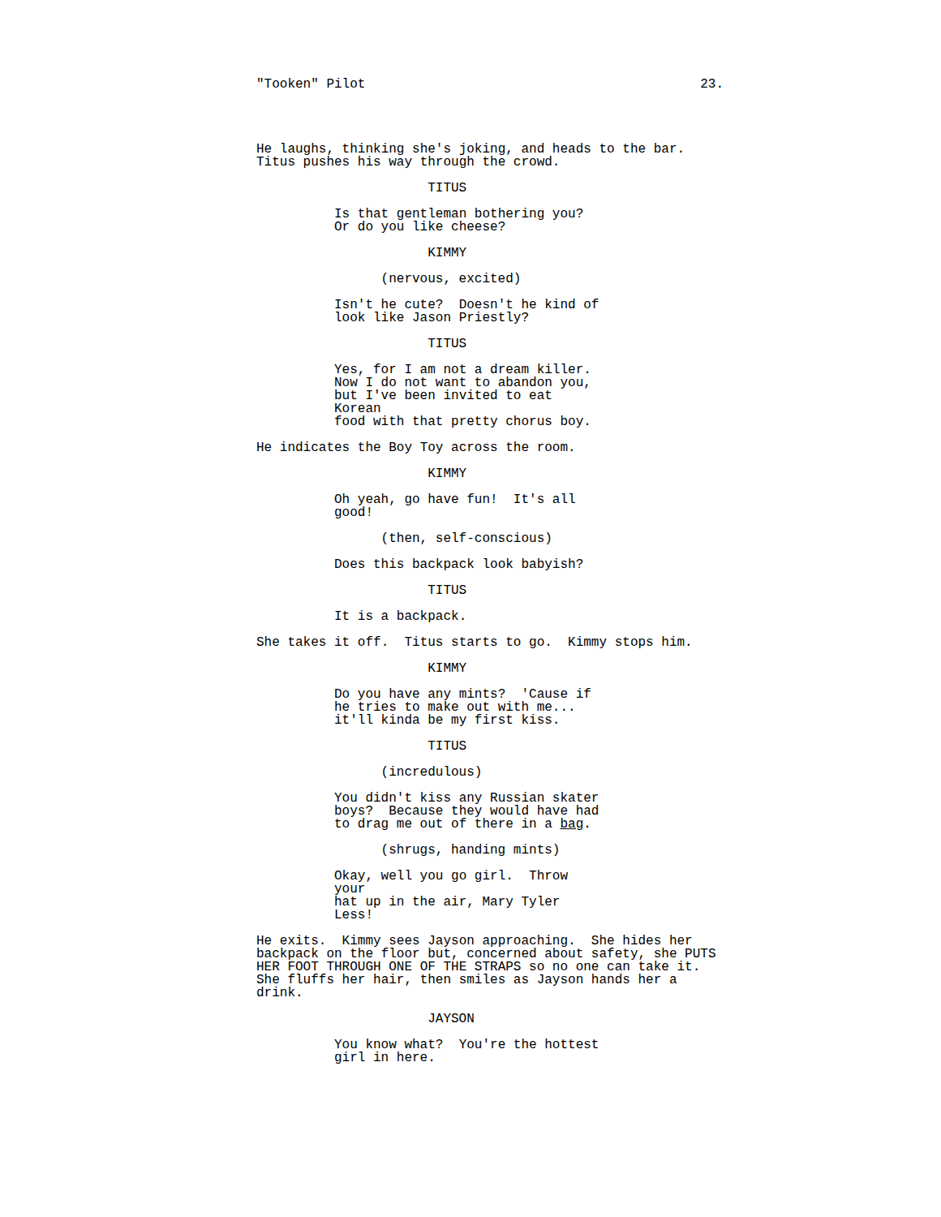"Tooken" Pilot 23.
He laughs, thinking she's joking, and heads to the bar. Titus pushes his way through the crowd.
TITUS
Is that gentleman bothering you? Or do you like cheese?
KIMMY
(nervous, excited)
Isn't he cute? Doesn't he kind of look like Jason Priestly?
TITUS
Yes, for I am not a dream killer. Now I do not want to abandon you, but I've been invited to eat Korean food with that pretty chorus boy.
He indicates the Boy Toy across the room.
KIMMY
Oh yeah, go have fun! It's all good!
(then, self-conscious)
Does this backpack look babyish?
TITUS
It is a backpack.
She takes it off. Titus starts to go. Kimmy stops him.
KIMMY
Do you have any mints? 'Cause if he tries to make out with me... it'll kinda be my first kiss.
TITUS
(incredulous)
You didn't kiss any Russian skater boys? Because they would have had to drag me out of there in a bag.
(shrugs, handing mints)
Okay, well you go girl. Throw your hat up in the air, Mary Tyler Less!
He exits. Kimmy sees Jayson approaching. She hides her backpack on the floor but, concerned about safety, she PUTS HER FOOT THROUGH ONE OF THE STRAPS so no one can take it. She fluffs her hair, then smiles as Jayson hands her a drink.
JAYSON
You know what? You're the hottest girl in here.